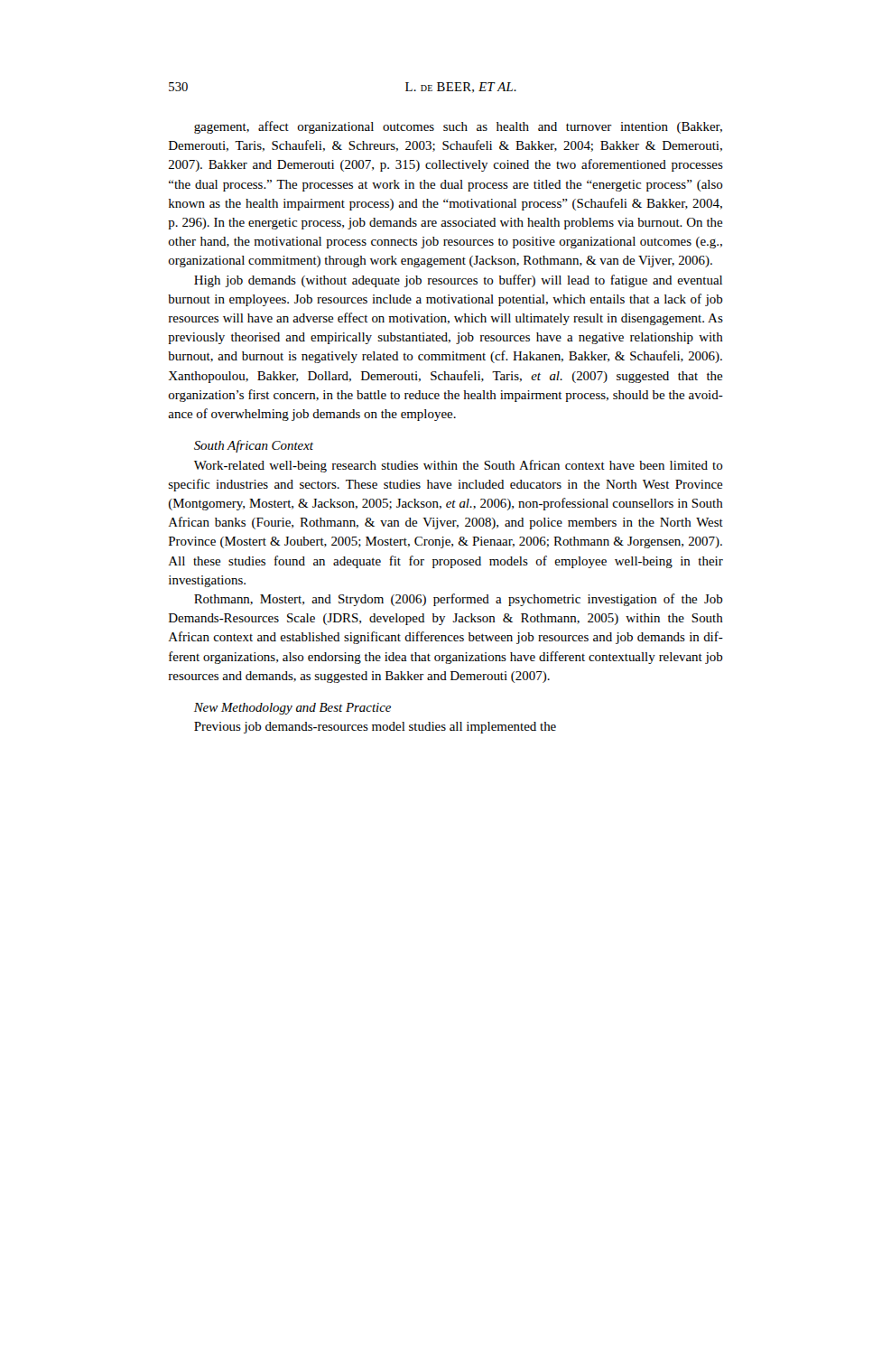530 L. de BEER, ET AL.
gagement, affect organizational outcomes such as health and turnover intention (Bakker, Demerouti, Taris, Schaufeli, & Schreurs, 2003; Schaufeli & Bakker, 2004; Bakker & Demerouti, 2007). Bakker and Demerouti (2007, p. 315) collectively coined the two aforementioned processes “the dual process.” The processes at work in the dual process are titled the “energetic process” (also known as the health impairment process) and the “motivational process” (Schaufeli & Bakker, 2004, p. 296). In the energetic process, job demands are associated with health problems via burnout. On the other hand, the motivational process connects job resources to positive organizational outcomes (e.g., organizational commitment) through work engagement (Jackson, Rothmann, & van de Vijver, 2006).
High job demands (without adequate job resources to buffer) will lead to fatigue and eventual burnout in employees. Job resources include a motivational potential, which entails that a lack of job resources will have an adverse effect on motivation, which will ultimately result in disengagement. As previously theorised and empirically substantiated, job resources have a negative relationship with burnout, and burnout is negatively related to commitment (cf. Hakanen, Bakker, & Schaufeli, 2006). Xanthopoulou, Bakker, Dollard, Demerouti, Schaufeli, Taris, et al. (2007) suggested that the organization’s first concern, in the battle to reduce the health impairment process, should be the avoidance of overwhelming job demands on the employee.
South African Context
Work-related well-being research studies within the South African context have been limited to specific industries and sectors. These studies have included educators in the North West Province (Montgomery, Mostert, & Jackson, 2005; Jackson, et al., 2006), non-professional counsellors in South African banks (Fourie, Rothmann, & van de Vijver, 2008), and police members in the North West Province (Mostert & Joubert, 2005; Mostert, Cronje, & Pienaar, 2006; Rothmann & Jorgensen, 2007). All these studies found an adequate fit for proposed models of employee well-being in their investigations.
Rothmann, Mostert, and Strydom (2006) performed a psychometric investigation of the Job Demands-Resources Scale (JDRS, developed by Jackson & Rothmann, 2005) within the South African context and established significant differences between job resources and job demands in different organizations, also endorsing the idea that organizations have different contextually relevant job resources and demands, as suggested in Bakker and Demerouti (2007).
New Methodology and Best Practice
Previous job demands-resources model studies all implemented the